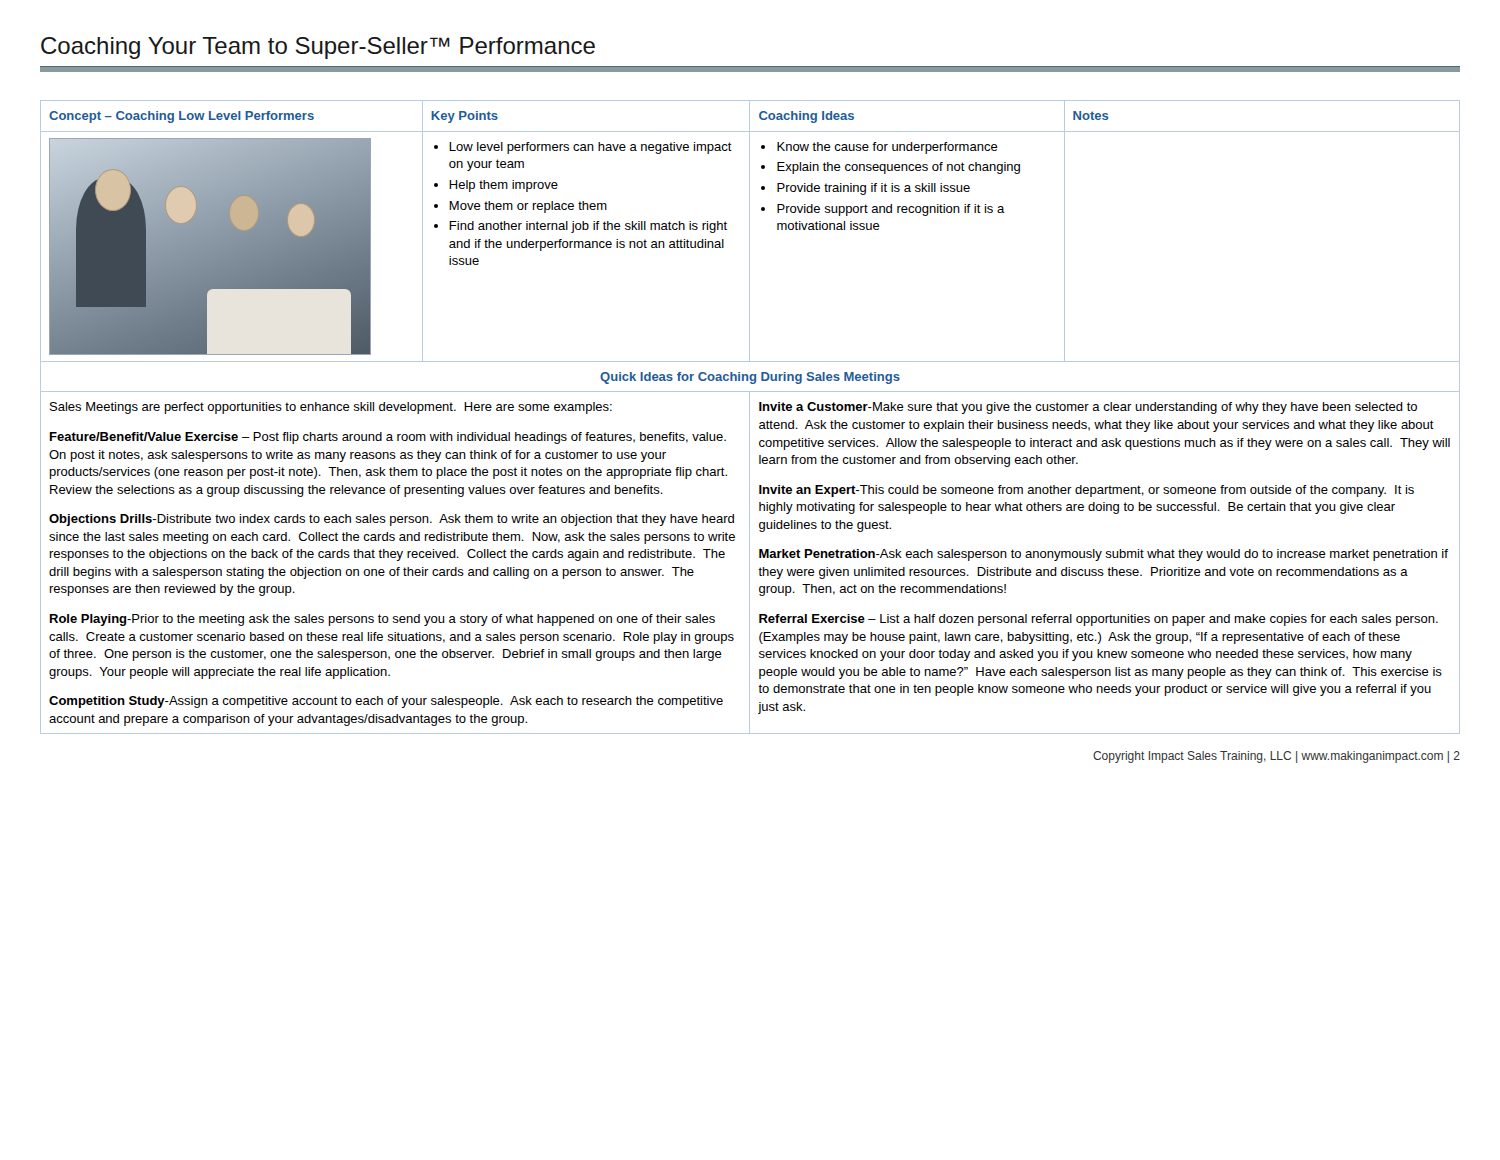Coaching Your Team to Super-Seller™ Performance
| Concept – Coaching Low Level Performers | Key Points | Coaching Ideas | Notes |
| --- | --- | --- | --- |
| | Low level performers can have a negative impact on your team Help them improve Move them or replace them Find another internal job if the skill match is right and if the underperformance is not an attitudinal issue | Know the cause for underperformance Explain the consequences of not changing Provide training if it is a skill issue Provide support and recognition if it is a motivational issue | |
| Quick Ideas for Coaching During Sales Meetings |
| Sales Meetings are perfect opportunities to enhance skill development. Here are some examples: Feature/Benefit/Value Exercise – Post flip charts around a room with individual headings of features, benefits, value. On post it notes, ask salespersons to write as many reasons as they can think of for a customer to use your products/services (one reason per post-it note). Then, ask them to place the post it notes on the appropriate flip chart. Review the selections as a group discussing the relevance of presenting values over features and benefits. Objections Drills -Distribute two index cards to each sales person. Ask them to write an objection that they have heard since the last sales meeting on each card. Collect the cards and redistribute them. Now, ask the sales persons to write responses to the objections on the back of the cards that they received. Collect the cards again and redistribute. The drill begins with a salesperson stating the objection on one of their cards and calling on a person to answer. The responses are then reviewed by the group. Role Playing -Prior to the meeting ask the sales persons to send you a story of what happened on one of their sales calls. Create a customer scenario based on these real life situations, and a sales person scenario. Role play in groups of three. One person is the customer, one the salesperson, one the observer. Debrief in small groups and then large groups. Your people will appreciate the real life application. Competition Study -Assign a competitive account to each of your salespeople. Ask each to research the competitive account and prepare a comparison of your advantages/disadvantages to the group. | Invite a Customer -Make sure that you give the customer a clear understanding of why they have been selected to attend. Ask the customer to explain their business needs, what they like about your services and what they like about competitive services. Allow the salespeople to interact and ask questions much as if they were on a sales call. They will learn from the customer and from observing each other. Invite an Expert -This could be someone from another department, or someone from outside of the company. It is highly motivating for salespeople to hear what others are doing to be successful. Be certain that you give clear guidelines to the guest. Market Penetration -Ask each salesperson to anonymously submit what they would do to increase market penetration if they were given unlimited resources. Distribute and discuss these. Prioritize and vote on recommendations as a group. Then, act on the recommendations! Referral Exercise – List a half dozen personal referral opportunities on paper and make copies for each sales person. (Examples may be house paint, lawn care, babysitting, etc.) Ask the group, “If a representative of each of these services knocked on your door today and asked you if you knew someone who needed these services, how many people would you be able to name?” Have each salesperson list as many people as they can think of. This exercise is to demonstrate that one in ten people know someone who needs your product or service will give you a referral if you just ask. |
Copyright Impact Sales Training, LLC | www.makinganimpact.com | 2